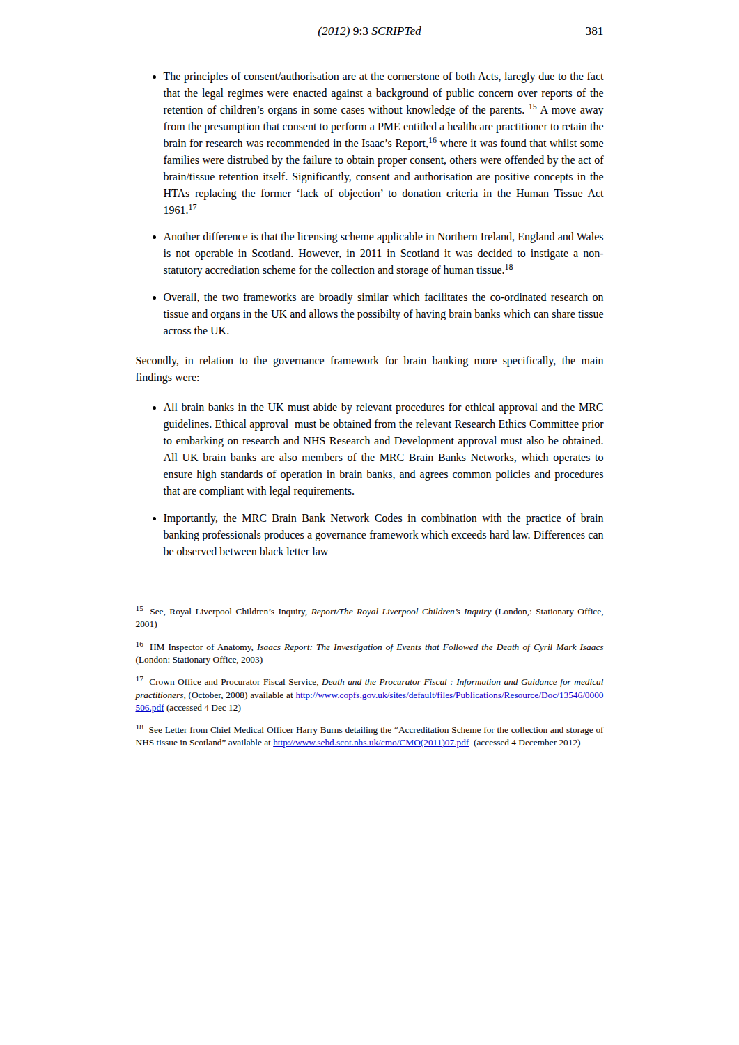(2012) 9:3 SCRIPTed 381
The principles of consent/authorisation are at the cornerstone of both Acts, laregly due to the fact that the legal regimes were enacted against a background of public concern over reports of the retention of children’s organs in some cases without knowledge of the parents. 15 A move away from the presumption that consent to perform a PME entitled a healthcare practitioner to retain the brain for research was recommended in the Isaac’s Report,16 where it was found that whilst some families were distrubed by the failure to obtain proper consent, others were offended by the act of brain/tissue retention itself. Significantly, consent and authorisation are positive concepts in the HTAs replacing the former ‘lack of objection’ to donation criteria in the Human Tissue Act 1961.17
Another difference is that the licensing scheme applicable in Northern Ireland, England and Wales is not operable in Scotland. However, in 2011 in Scotland it was decided to instigate a non-statutory accrediation scheme for the collection and storage of human tissue.18
Overall, the two frameworks are broadly similar which facilitates the co-ordinated research on tissue and organs in the UK and allows the possibilty of having brain banks which can share tissue across the UK.
Secondly, in relation to the governance framework for brain banking more specifically, the main findings were:
All brain banks in the UK must abide by relevant procedures for ethical approval and the MRC guidelines. Ethical approval must be obtained from the relevant Research Ethics Committee prior to embarking on research and NHS Research and Development approval must also be obtained. All UK brain banks are also members of the MRC Brain Banks Networks, which operates to ensure high standards of operation in brain banks, and agrees common policies and procedures that are compliant with legal requirements.
Importantly, the MRC Brain Bank Network Codes in combination with the practice of brain banking professionals produces a governance framework which exceeds hard law. Differences can be observed between black letter law
15 See, Royal Liverpool Children’s Inquiry, Report/The Royal Liverpool Children’s Inquiry (London,: Stationary Office, 2001)
16 HM Inspector of Anatomy, Isaacs Report: The Investigation of Events that Followed the Death of Cyril Mark Isaacs (London: Stationary Office, 2003)
17 Crown Office and Procurator Fiscal Service, Death and the Procurator Fiscal : Information and Guidance for medical practitioners, (October, 2008) available at http://www.copfs.gov.uk/sites/default/files/Publications/Resource/Doc/13546/0000506.pdf (accessed 4 Dec 12)
18 See Letter from Chief Medical Officer Harry Burns detailing the “Accreditation Scheme for the collection and storage of NHS tissue in Scotland” available at http://www.sehd.scot.nhs.uk/cmo/CMO(2011)07.pdf (accessed 4 December 2012)